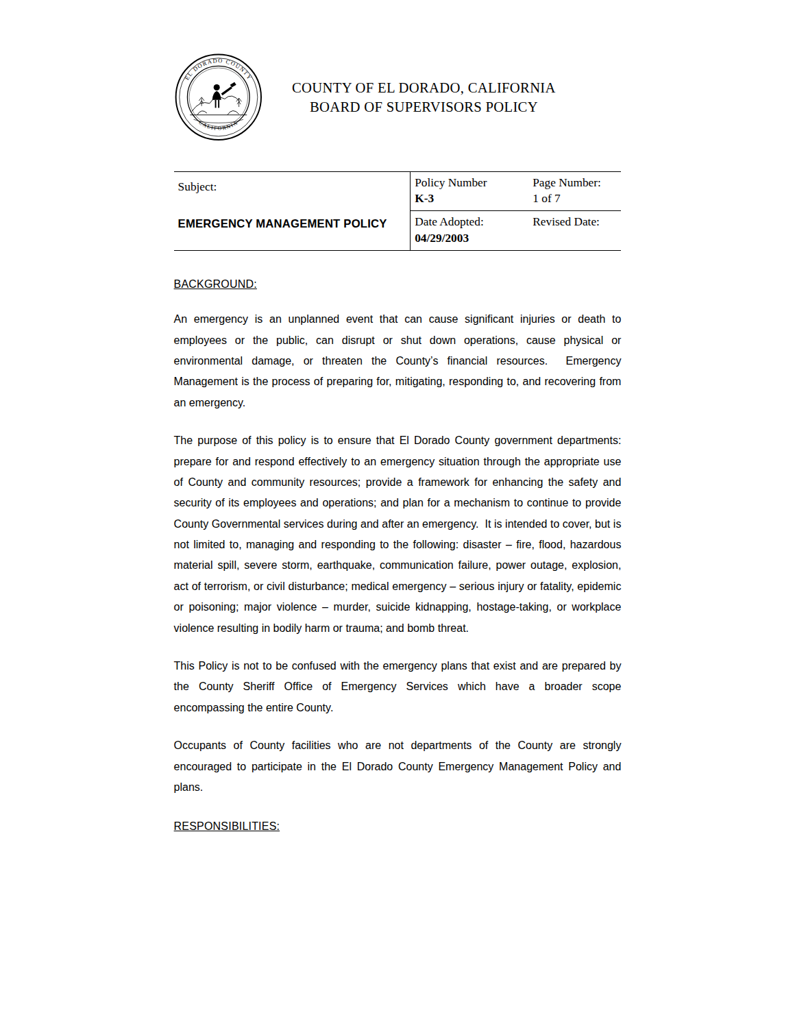EL DORADO COUNTY CALIFORNIA
COUNTY OF EL DORADO, CALIFORNIA
BOARD OF SUPERVISORS POLICY
| Subject: EMERGENCY MANAGEMENT POLICY | / Policy Number K-3 / Page Number: 1 of 7 / / Date Adopted: 04/29/2003 / Revised Date: / |
BACKGROUND:
An emergency is an unplanned event that can cause significant injuries or death to employees or the public, can disrupt or shut down operations, cause physical or environmental damage, or threaten the County’s financial resources. Emergency Management is the process of preparing for, mitigating, responding to, and recovering from an emergency.
The purpose of this policy is to ensure that El Dorado County government departments: prepare for and respond effectively to an emergency situation through the appropriate use of County and community resources; provide a framework for enhancing the safety and security of its employees and operations; and plan for a mechanism to continue to provide County Governmental services during and after an emergency. It is intended to cover, but is not limited to, managing and responding to the following: disaster – fire, flood, hazardous material spill, severe storm, earthquake, communication failure, power outage, explosion, act of terrorism, or civil disturbance; medical emergency – serious injury or fatality, epidemic or poisoning; major violence – murder, suicide kidnapping, hostage-taking, or workplace violence resulting in bodily harm or trauma; and bomb threat.
This Policy is not to be confused with the emergency plans that exist and are prepared by the County Sheriff Office of Emergency Services which have a broader scope encompassing the entire County.
Occupants of County facilities who are not departments of the County are strongly encouraged to participate in the El Dorado County Emergency Management Policy and plans.
RESPONSIBILITIES: